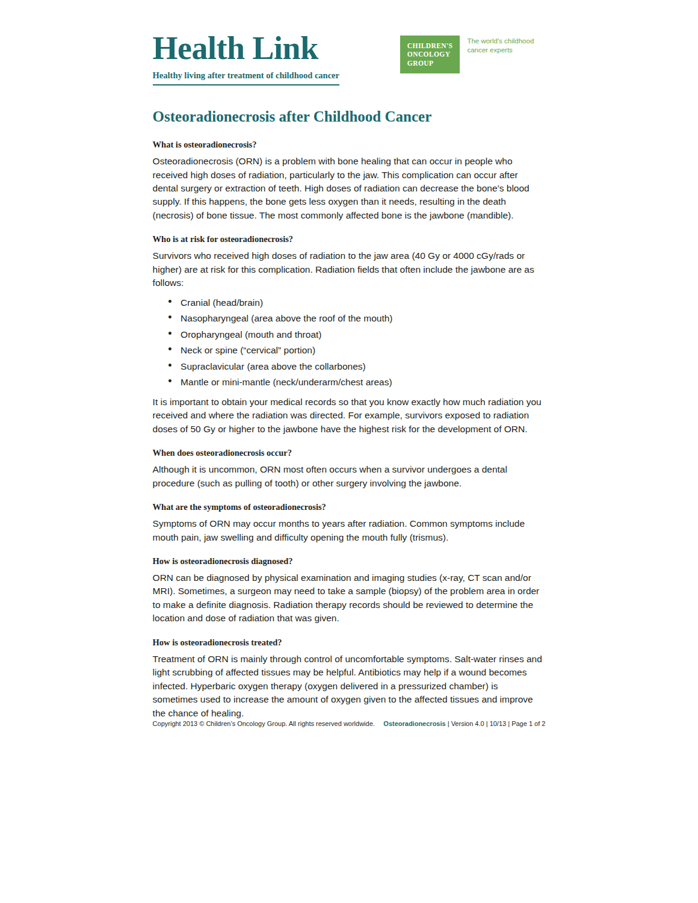Health Link
Healthy living after treatment of childhood cancer
Children's
Oncology
Group
The world's childhood cancer experts
Osteoradionecrosis after Childhood Cancer
What is osteoradionecrosis?
Osteoradionecrosis (ORN) is a problem with bone healing that can occur in people who received high doses of radiation, particularly to the jaw. This complication can occur after dental surgery or extraction of teeth. High doses of radiation can decrease the bone’s blood supply. If this happens, the bone gets less oxygen than it needs, resulting in the death (necrosis) of bone tissue. The most commonly affected bone is the jawbone (mandible).
Who is at risk for osteoradionecrosis?
Survivors who received high doses of radiation to the jaw area (40 Gy or 4000 cGy/rads or higher) are at risk for this complication. Radiation fields that often include the jawbone are as follows:
Cranial (head/brain)
Nasopharyngeal (area above the roof of the mouth)
Oropharyngeal (mouth and throat)
Neck or spine (“cervical” portion)
Supraclavicular (area above the collarbones)
Mantle or mini-mantle (neck/underarm/chest areas)
It is important to obtain your medical records so that you know exactly how much radiation you received and where the radiation was directed. For example, survivors exposed to radiation doses of 50 Gy or higher to the jawbone have the highest risk for the development of ORN.
When does osteoradionecrosis occur?
Although it is uncommon, ORN most often occurs when a survivor undergoes a dental procedure (such as pulling of tooth) or other surgery involving the jawbone.
What are the symptoms of osteoradionecrosis?
Symptoms of ORN may occur months to years after radiation. Common symptoms include mouth pain, jaw swelling and difficulty opening the mouth fully (trismus).
How is osteoradionecrosis diagnosed?
ORN can be diagnosed by physical examination and imaging studies (x-ray, CT scan and/or MRI). Sometimes, a surgeon may need to take a sample (biopsy) of the problem area in order to make a definite diagnosis. Radiation therapy records should be reviewed to determine the location and dose of radiation that was given.
How is osteoradionecrosis treated?
Treatment of ORN is mainly through control of uncomfortable symptoms. Salt-water rinses and light scrubbing of affected tissues may be helpful. Antibiotics may help if a wound becomes infected. Hyperbaric oxygen therapy (oxygen delivered in a pressurized chamber) is sometimes used to increase the amount of oxygen given to the affected tissues and improve the chance of healing.
Copyright 2013 © Children’s Oncology Group. All rights reserved worldwide.
Osteoradionecrosis | Version 4.0 | 10/13 | Page 1 of 2